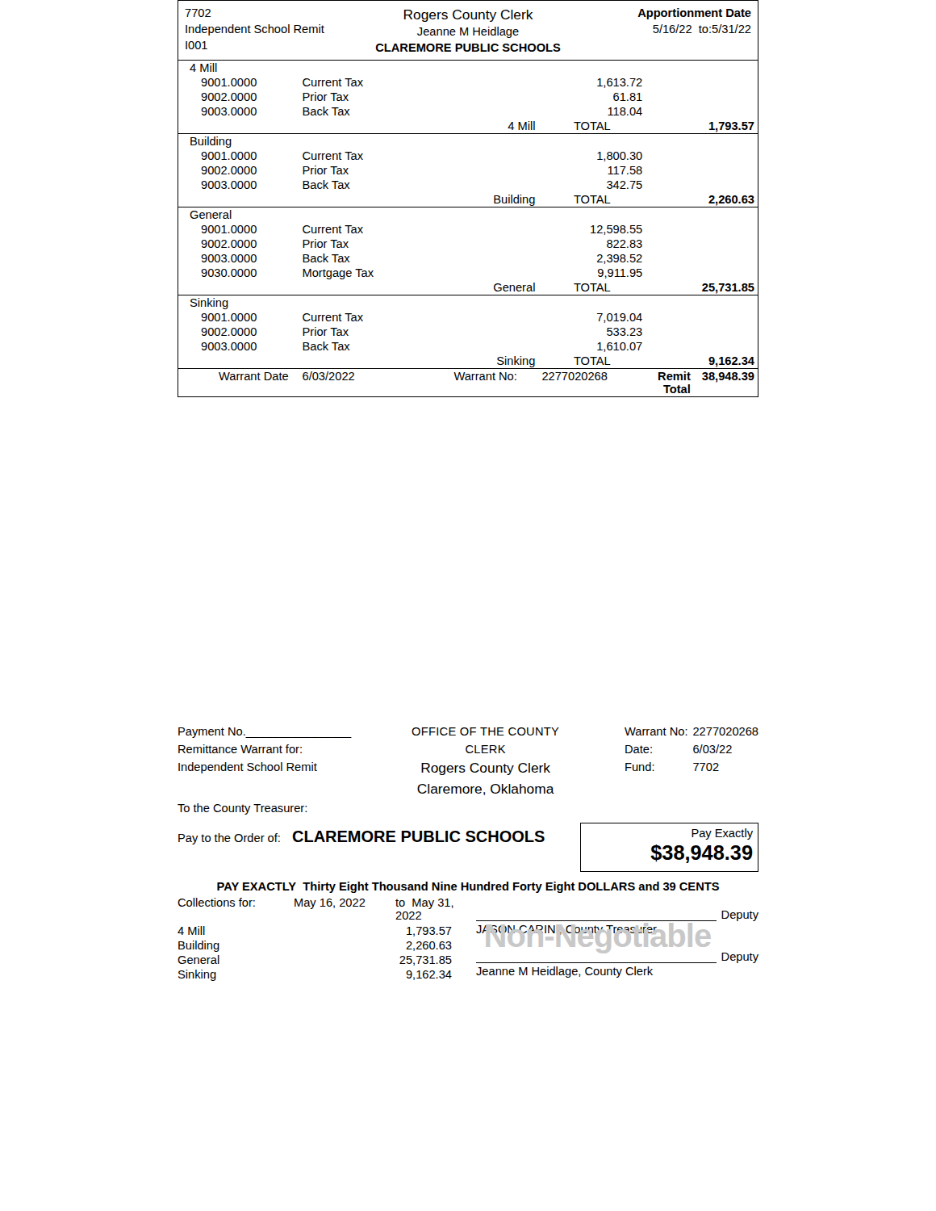7702
Independent School Remit
I001
Rogers County Clerk
Jeanne M Heidlage
CLAREMORE PUBLIC SCHOOLS
Apportionment Date
5/16/22 to:5/31/22
| 4 Mill |
| 9001.0000 | Current Tax | | 1,613.72 | |
| 9002.0000 | Prior Tax | | 61.81 | |
| 9003.0000 | Back Tax | | 118.04 | |
| | | 4 Mill | TOTAL | 1,793.57 |
| Building |
| 9001.0000 | Current Tax | | 1,800.30 | |
| 9002.0000 | Prior Tax | | 117.58 | |
| 9003.0000 | Back Tax | | 342.75 | |
| | | Building | TOTAL | 2,260.63 |
| General |
| 9001.0000 | Current Tax | | 12,598.55 | |
| 9002.0000 | Prior Tax | | 822.83 | |
| 9003.0000 | Back Tax | | 2,398.52 | |
| 9030.0000 | Mortgage Tax | | 9,911.95 | |
| | | General | TOTAL | 25,731.85 |
| Sinking |
| 9001.0000 | Current Tax | | 7,019.04 | |
| 9002.0000 | Prior Tax | | 533.23 | |
| 9003.0000 | Back Tax | | 1,610.07 | |
| | | Sinking | TOTAL | 9,162.34 |
| Warrant Date | 6/03/2022 | Warrant No: | 2277020268 | / Remit Total / 38,948.39 / |
Payment No.________________
Remittance Warrant for:
Independent School Remit
OFFICE OF THE COUNTY CLERK
Rogers County Clerk
Claremore, Oklahoma
| Warrant No: | 2277020268 |
| Date: | 6/03/22 |
| Fund: | 7702 |
To the County Treasurer:
Pay to the Order of: CLAREMORE PUBLIC SCHOOLS
Pay Exactly
$38,948.39
PAY EXACTLY Thirty Eight Thousand Nine Hundred Forty Eight DOLLARS and 39 CENTS
Collections for:
May 16, 2022
to May 31, 2022
| 4 Mill | 1,793.57 |
| Building | 2,260.63 |
| General | 25,731.85 |
| Sinking | 9,162.34 |
Deputy
JASON CARINI, County Treasurer
Deputy
Jeanne M Heidlage, County Clerk
Non-Negotiable